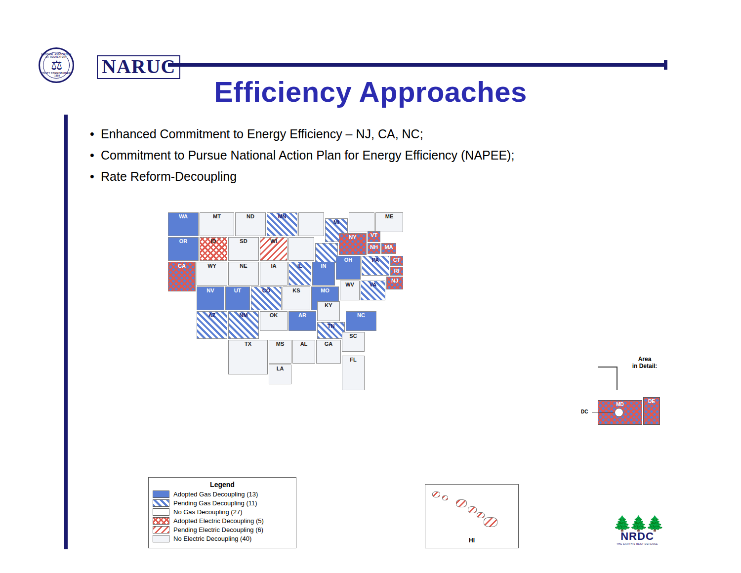NATIONAL ASSOCIATION OF REGULATORY
UTILITY COMMISSIONERS · 1889
NARUC
Efficiency Approaches
Enhanced Commitment to Energy Efficiency – NJ, CA, NC;
Commitment to Pursue National Action Plan for Energy Efficiency (NAPEE);
Rate Reform-Decoupling
WA
MT
ND
MN
MI
ME
OR
ID
SD
WI
NY
VT
NH
MA
CA
WY
NE
IA
IL
IN
OH
PA
CT
RI
NV
UT
CO
KS
MO
WV
VA
NJ
AZ
NM
OK
AR
KY
TN
NC
TX
MS
AL
GA
SC
LA
FL
Area
in Detail:
MD
DE
DC
HI
Legend
Adopted Gas Decoupling (13)
Pending Gas Decoupling (11)
No Gas Decoupling (27)
Adopted Electric Decoupling (5)
Pending Electric Decoupling (6)
No Electric Decoupling (40)
🌲🌲🌲
NRDC
THE EARTH'S BEST DEFENSE